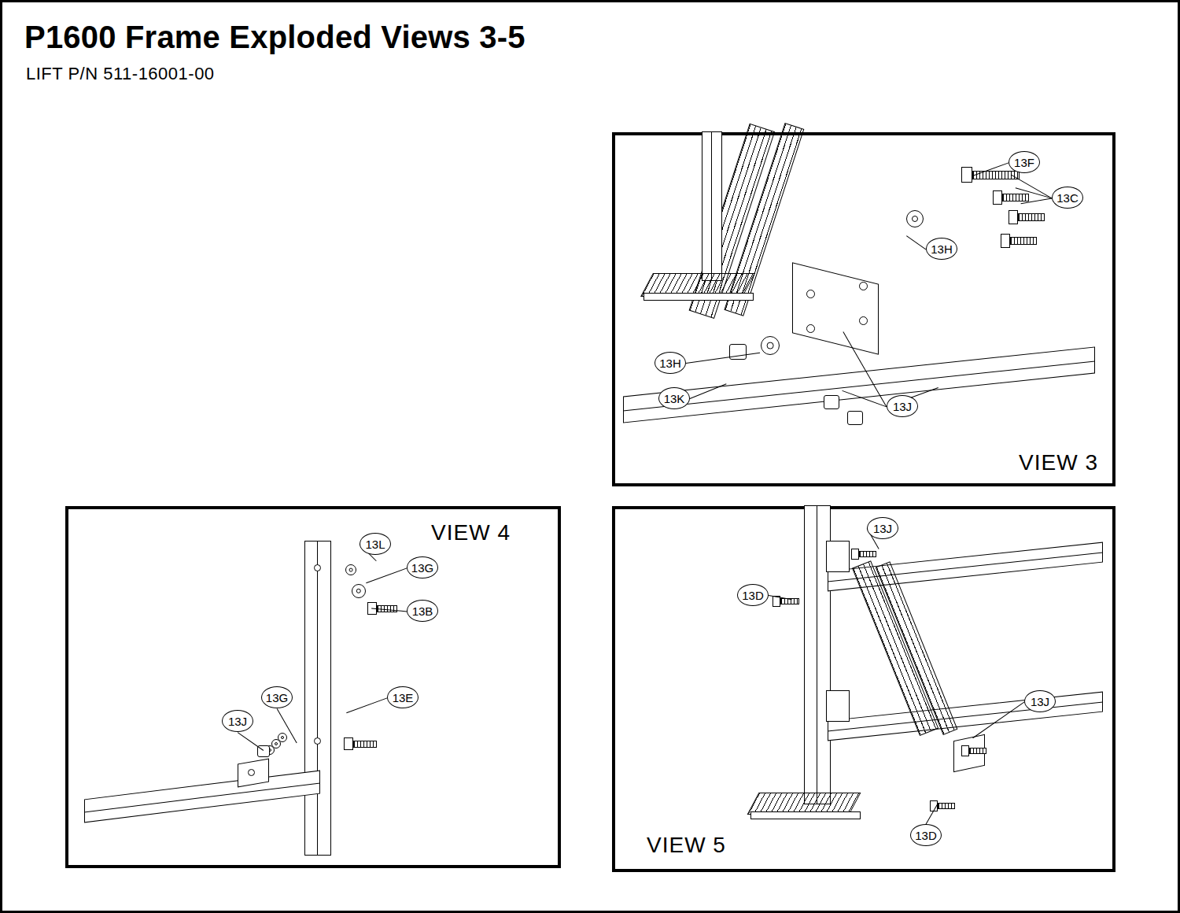P1600 Frame Exploded Views 3-5
LIFT P/N 511-16001-00
VIEW 3
13F
13C
13H
13H
13K
13J
VIEW 4
13L
13G
13B
13G
13J
13E
VIEW 5
13J
13D
13J
13D